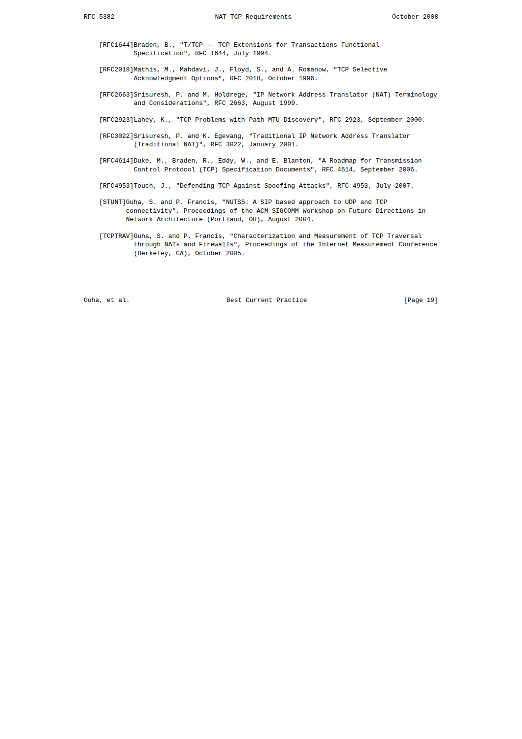RFC 5382 NAT TCP Requirements October 2008
[RFC1644]
Braden, B., "T/TCP -- TCP Extensions for Transactions Functional Specification", RFC 1644, July 1994.
[RFC2018]
Mathis, M., Mahdavi, J., Floyd, S., and A. Romanow, "TCP Selective Acknowledgment Options", RFC 2018, October 1996.
[RFC2663]
Srisuresh, P. and M. Holdrege, "IP Network Address Translator (NAT) Terminology and Considerations", RFC 2663, August 1999.
[RFC2923]
Lahey, K., "TCP Problems with Path MTU Discovery", RFC 2923, September 2000.
[RFC3022]
Srisuresh, P. and K. Egevang, "Traditional IP Network Address Translator (Traditional NAT)", RFC 3022, January 2001.
[RFC4614]
Duke, M., Braden, R., Eddy, W., and E. Blanton, "A Roadmap for Transmission Control Protocol (TCP) Specification Documents", RFC 4614, September 2006.
[RFC4953]
Touch, J., "Defending TCP Against Spoofing Attacks", RFC 4953, July 2007.
[STUNT]
Guha, S. and P. Francis, "NUTSS: A SIP based approach to UDP and TCP connectivity", Proceedings of the ACM SIGCOMM Workshop on Future Directions in Network Architecture (Portland, OR), August 2004.
[TCPTRAV]
Guha, S. and P. Francis, "Characterization and Measurement of TCP Traversal through NATs and Firewalls", Proceedings of the Internet Measurement Conference (Berkeley, CA), October 2005.
Guha, et al. Best Current Practice [Page 19]